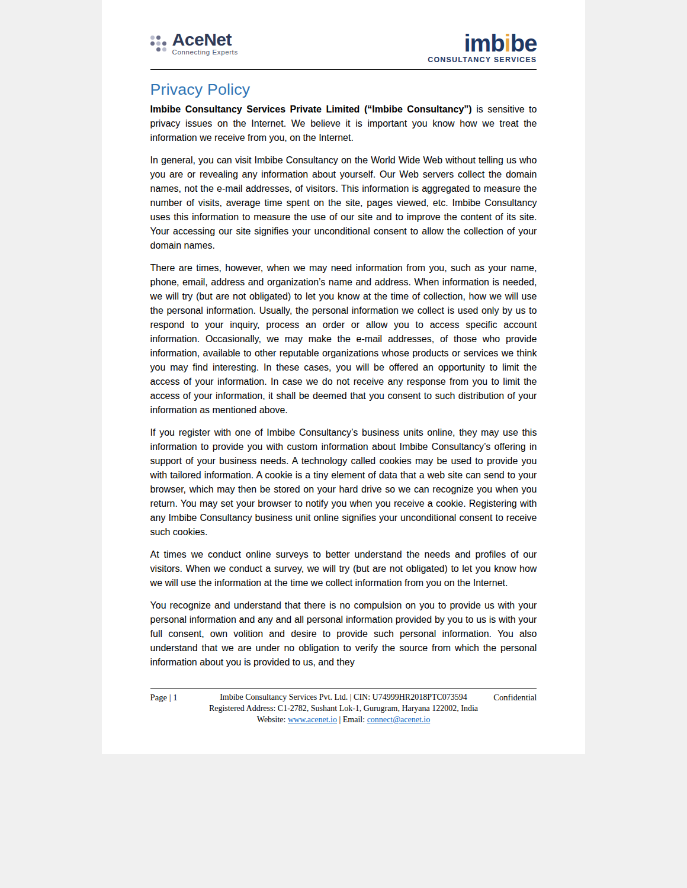AceNet
Connecting Experts
imbibe
CONSULTANCY SERVICES
Privacy Policy
Imbibe Consultancy Services Private Limited (“Imbibe Consultancy”) is sensitive to privacy issues on the Internet. We believe it is important you know how we treat the information we receive from you, on the Internet.
In general, you can visit Imbibe Consultancy on the World Wide Web without telling us who you are or revealing any information about yourself. Our Web servers collect the domain names, not the e-mail addresses, of visitors. This information is aggregated to measure the number of visits, average time spent on the site, pages viewed, etc. Imbibe Consultancy uses this information to measure the use of our site and to improve the content of its site. Your accessing our site signifies your unconditional consent to allow the collection of your domain names.
There are times, however, when we may need information from you, such as your name, phone, email, address and organization’s name and address. When information is needed, we will try (but are not obligated) to let you know at the time of collection, how we will use the personal information. Usually, the personal information we collect is used only by us to respond to your inquiry, process an order or allow you to access specific account information. Occasionally, we may make the e-mail addresses, of those who provide information, available to other reputable organizations whose products or services we think you may find interesting. In these cases, you will be offered an opportunity to limit the access of your information. In case we do not receive any response from you to limit the access of your information, it shall be deemed that you consent to such distribution of your information as mentioned above.
If you register with one of Imbibe Consultancy’s business units online, they may use this information to provide you with custom information about Imbibe Consultancy’s offering in support of your business needs. A technology called cookies may be used to provide you with tailored information. A cookie is a tiny element of data that a web site can send to your browser, which may then be stored on your hard drive so we can recognize you when you return. You may set your browser to notify you when you receive a cookie. Registering with any Imbibe Consultancy business unit online signifies your unconditional consent to receive such cookies.
At times we conduct online surveys to better understand the needs and profiles of our visitors. When we conduct a survey, we will try (but are not obligated) to let you know how we will use the information at the time we collect information from you on the Internet.
You recognize and understand that there is no compulsion on you to provide us with your personal information and any and all personal information provided by you to us is with your full consent, own volition and desire to provide such personal information. You also understand that we are under no obligation to verify the source from which the personal information about you is provided to us, and they
Page | 1
Confidential
Imbibe Consultancy Services Pvt. Ltd. | CIN: U74999HR2018PTC073594
Registered Address: C1-2782, Sushant Lok-1, Gurugram, Haryana 122002, India
Website: www.acenet.io | Email: connect@acenet.io